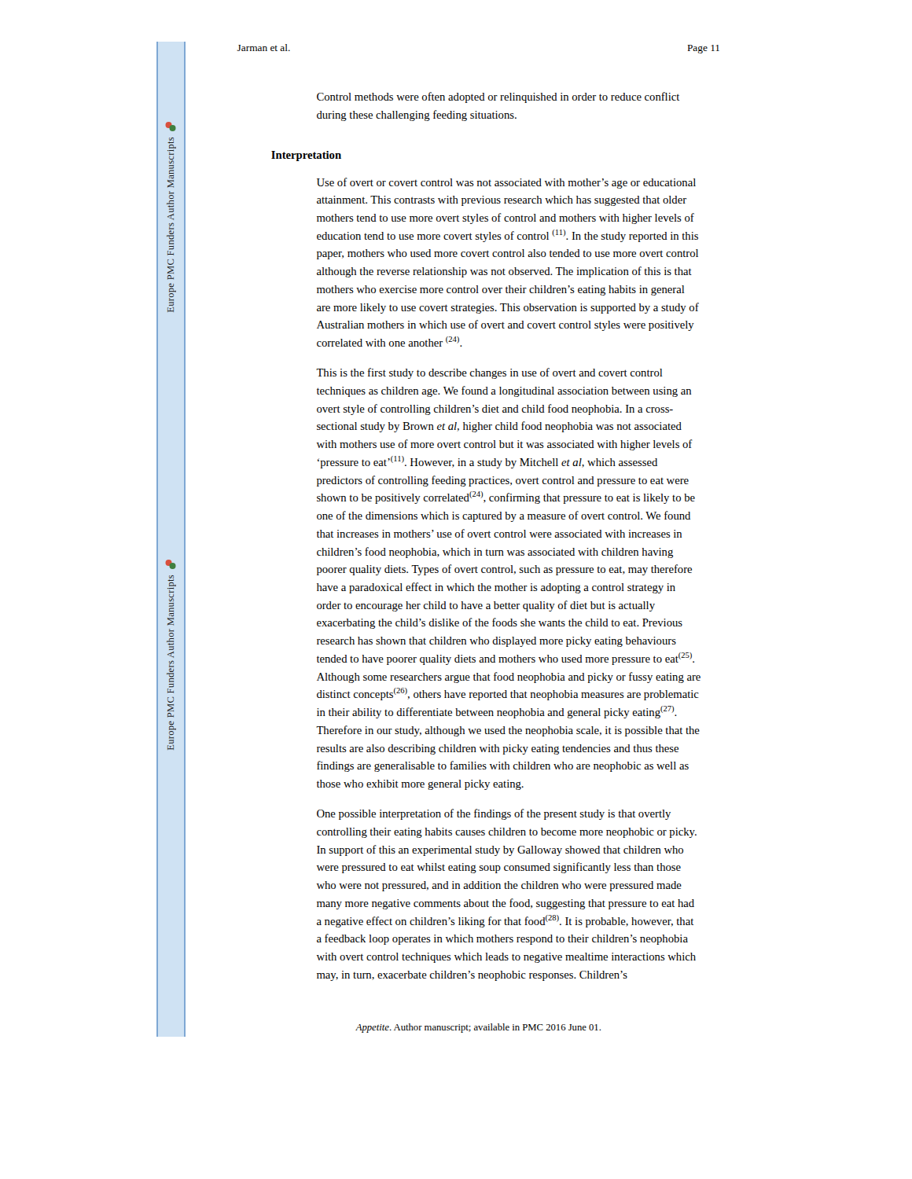Europe PMC Funders Author Manuscripts
Europe PMC Funders Author Manuscripts
Jarman et al. Page 11
Control methods were often adopted or relinquished in order to reduce conflict during these challenging feeding situations.
Interpretation
Use of overt or covert control was not associated with mother’s age or educational attainment. This contrasts with previous research which has suggested that older mothers tend to use more overt styles of control and mothers with higher levels of education tend to use more covert styles of control (11). In the study reported in this paper, mothers who used more covert control also tended to use more overt control although the reverse relationship was not observed. The implication of this is that mothers who exercise more control over their children’s eating habits in general are more likely to use covert strategies. This observation is supported by a study of Australian mothers in which use of overt and covert control styles were positively correlated with one another (24).
This is the first study to describe changes in use of overt and covert control techniques as children age. We found a longitudinal association between using an overt style of controlling children’s diet and child food neophobia. In a cross-sectional study by Brown et al, higher child food neophobia was not associated with mothers use of more overt control but it was associated with higher levels of ‘pressure to eat’(11). However, in a study by Mitchell et al, which assessed predictors of controlling feeding practices, overt control and pressure to eat were shown to be positively correlated(24), confirming that pressure to eat is likely to be one of the dimensions which is captured by a measure of overt control. We found that increases in mothers’ use of overt control were associated with increases in children’s food neophobia, which in turn was associated with children having poorer quality diets. Types of overt control, such as pressure to eat, may therefore have a paradoxical effect in which the mother is adopting a control strategy in order to encourage her child to have a better quality of diet but is actually exacerbating the child’s dislike of the foods she wants the child to eat. Previous research has shown that children who displayed more picky eating behaviours tended to have poorer quality diets and mothers who used more pressure to eat(25). Although some researchers argue that food neophobia and picky or fussy eating are distinct concepts(26), others have reported that neophobia measures are problematic in their ability to differentiate between neophobia and general picky eating(27). Therefore in our study, although we used the neophobia scale, it is possible that the results are also describing children with picky eating tendencies and thus these findings are generalisable to families with children who are neophobic as well as those who exhibit more general picky eating.
One possible interpretation of the findings of the present study is that overtly controlling their eating habits causes children to become more neophobic or picky. In support of this an experimental study by Galloway showed that children who were pressured to eat whilst eating soup consumed significantly less than those who were not pressured, and in addition the children who were pressured made many more negative comments about the food, suggesting that pressure to eat had a negative effect on children’s liking for that food(28). It is probable, however, that a feedback loop operates in which mothers respond to their children’s neophobia with overt control techniques which leads to negative mealtime interactions which may, in turn, exacerbate children’s neophobic responses. Children’s
Appetite. Author manuscript; available in PMC 2016 June 01.